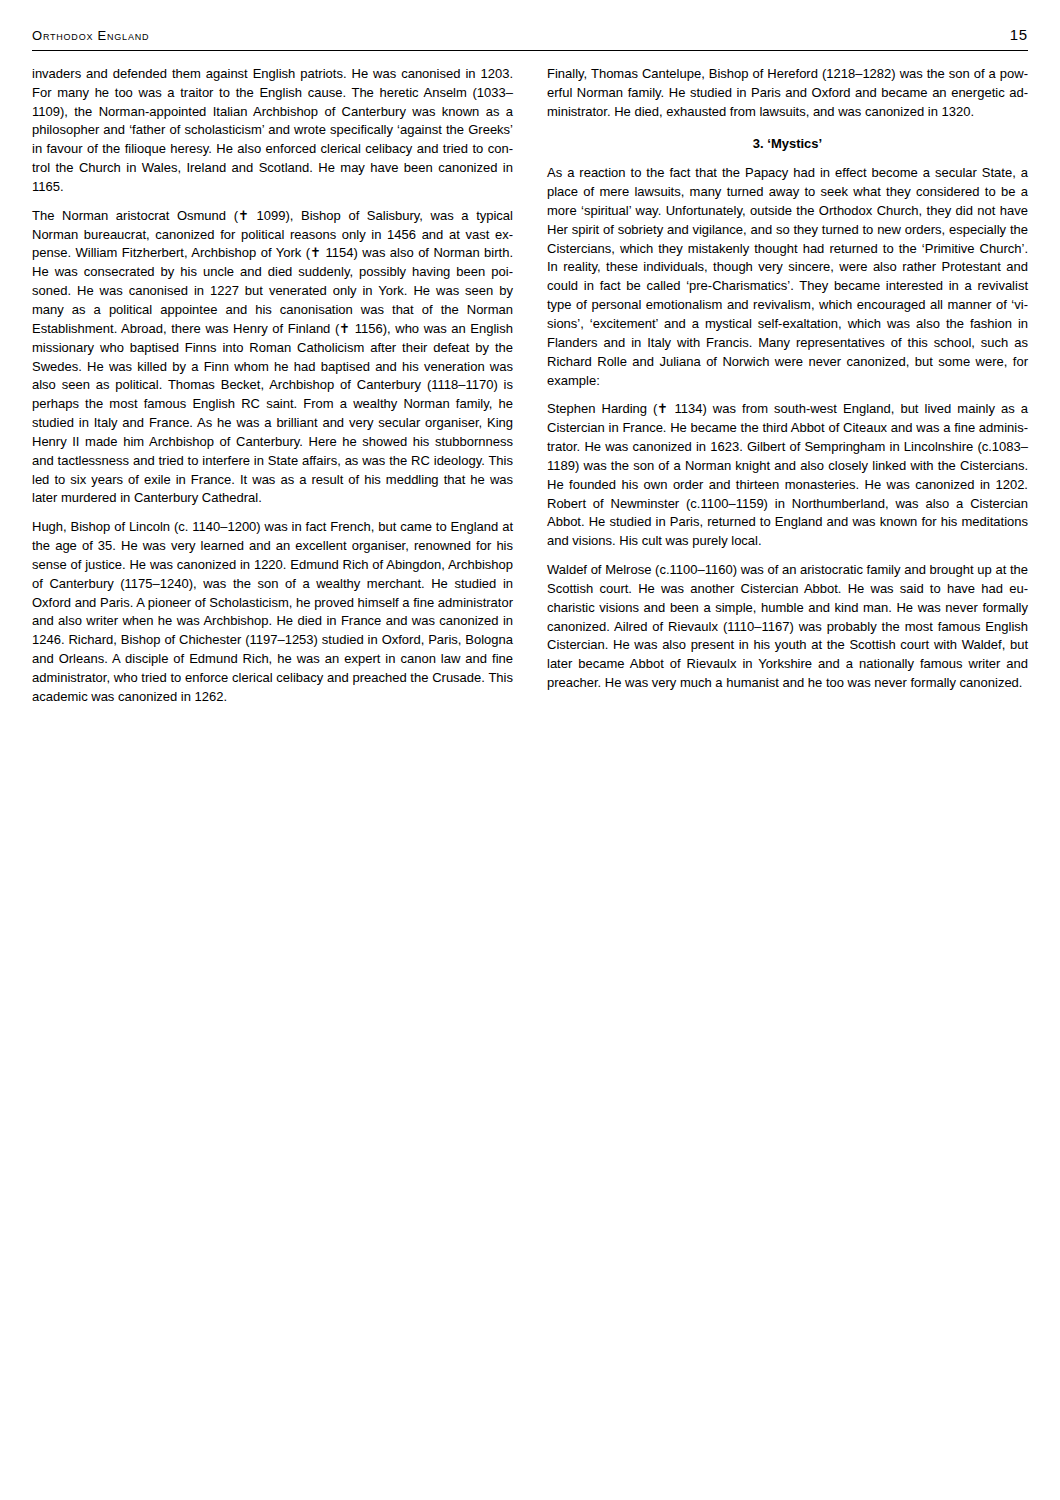Orthodox England 15
invaders and defended them against English patriots. He was canonised in 1203. For many he too was a traitor to the English cause. The heretic Anselm (1033–1109), the Norman-appointed Italian Archbishop of Canterbury was known as a philosopher and ‘father of scholasticism’ and wrote specifically ‘against the Greeks’ in favour of the filioque heresy. He also enforced clerical celibacy and tried to control the Church in Wales, Ireland and Scotland. He may have been canonized in 1165.
The Norman aristocrat Osmund (✝ 1099), Bishop of Salisbury, was a typical Norman bureaucrat, canonized for political reasons only in 1456 and at vast expense. William Fitzherbert, Archbishop of York (✝ 1154) was also of Norman birth. He was consecrated by his uncle and died suddenly, possibly having been poisoned. He was canonised in 1227 but venerated only in York. He was seen by many as a political appointee and his canonisation was that of the Norman Establishment. Abroad, there was Henry of Finland (✝ 1156), who was an English missionary who baptised Finns into Roman Catholicism after their defeat by the Swedes. He was killed by a Finn whom he had baptised and his veneration was also seen as political. Thomas Becket, Archbishop of Canterbury (1118–1170) is perhaps the most famous English RC saint. From a wealthy Norman family, he studied in Italy and France. As he was a brilliant and very secular organiser, King Henry II made him Archbishop of Canterbury. Here he showed his stubbornness and tactlessness and tried to interfere in State affairs, as was the RC ideology. This led to six years of exile in France. It was as a result of his meddling that he was later murdered in Canterbury Cathedral.
Hugh, Bishop of Lincoln (c. 1140–1200) was in fact French, but came to England at the age of 35. He was very learned and an excellent organiser, renowned for his sense of justice. He was canonized in 1220. Edmund Rich of Abingdon, Archbishop of Canterbury (1175–1240), was the son of a wealthy merchant. He studied in Oxford and Paris. A pioneer of Scholasticism, he proved himself a fine administrator and also writer when he was Archbishop. He died in France and was canonized in 1246. Richard, Bishop of Chichester (1197–1253) studied in Oxford, Paris, Bologna and Orleans. A disciple of Edmund Rich, he was an expert in canon law and fine administrator, who tried to enforce clerical celibacy and preached the Crusade. This academic was canonized in 1262.
Finally, Thomas Cantelupe, Bishop of Hereford (1218–1282) was the son of a powerful Norman family. He studied in Paris and Oxford and became an energetic administrator. He died, exhausted from lawsuits, and was canonized in 1320.
3. ‘Mystics’
As a reaction to the fact that the Papacy had in effect become a secular State, a place of mere lawsuits, many turned away to seek what they considered to be a more ‘spiritual’ way. Unfortunately, outside the Orthodox Church, they did not have Her spirit of sobriety and vigilance, and so they turned to new orders, especially the Cistercians, which they mistakenly thought had returned to the ‘Primitive Church’. In reality, these individuals, though very sincere, were also rather Protestant and could in fact be called ‘pre-Charismatics’. They became interested in a revivalist type of personal emotionalism and revivalism, which encouraged all manner of ‘visions’, ‘excitement’ and a mystical self-exaltation, which was also the fashion in Flanders and in Italy with Francis. Many representatives of this school, such as Richard Rolle and Juliana of Norwich were never canonized, but some were, for example:
Stephen Harding (✝ 1134) was from south-west England, but lived mainly as a Cistercian in France. He became the third Abbot of Citeaux and was a fine administrator. He was canonized in 1623. Gilbert of Sempringham in Lincolnshire (c.1083–1189) was the son of a Norman knight and also closely linked with the Cistercians. He founded his own order and thirteen monasteries. He was canonized in 1202. Robert of Newminster (c.1100–1159) in Northumberland, was also a Cistercian Abbot. He studied in Paris, returned to England and was known for his meditations and visions. His cult was purely local.
Waldef of Melrose (c.1100–1160) was of an aristocratic family and brought up at the Scottish court. He was another Cistercian Abbot. He was said to have had eucharistic visions and been a simple, humble and kind man. He was never formally canonized. Ailred of Rievaulx (1110–1167) was probably the most famous English Cistercian. He was also present in his youth at the Scottish court with Waldef, but later became Abbot of Rievaulx in Yorkshire and a nationally famous writer and preacher. He was very much a humanist and he too was never formally canonized.